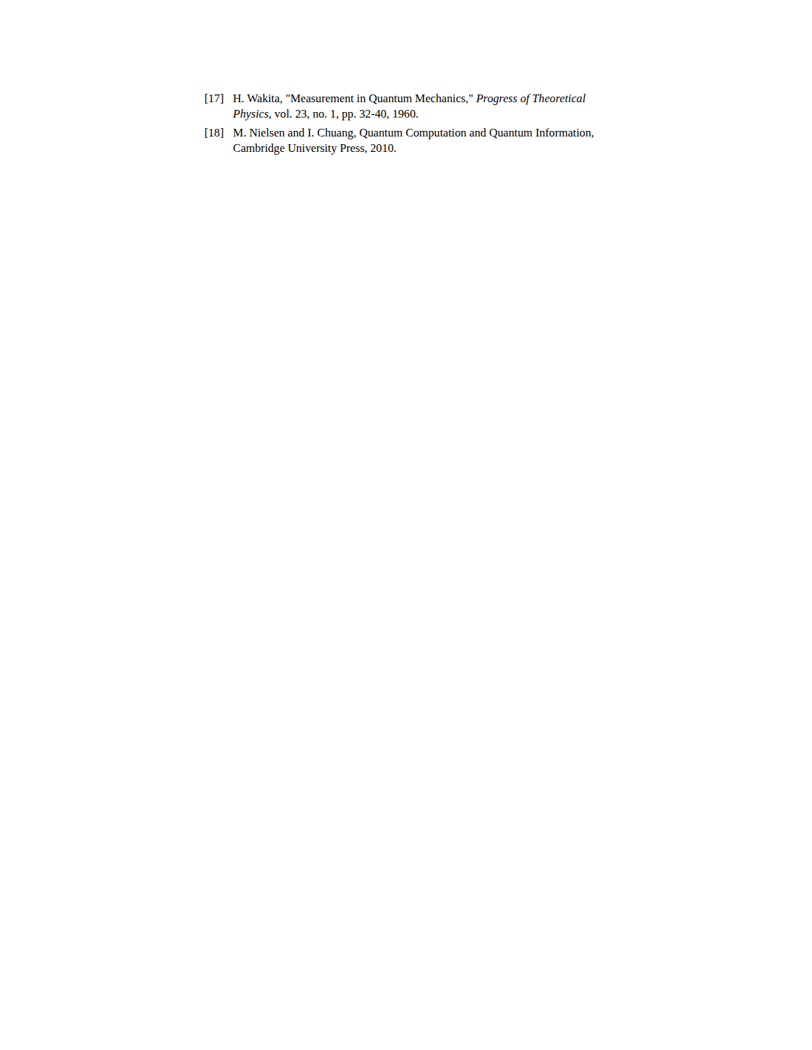[17] H. Wakita, "Measurement in Quantum Mechanics," Progress of Theoretical Physics, vol. 23, no. 1, pp. 32-40, 1960.
[18] M. Nielsen and I. Chuang, Quantum Computation and Quantum Information, Cambridge University Press, 2010.